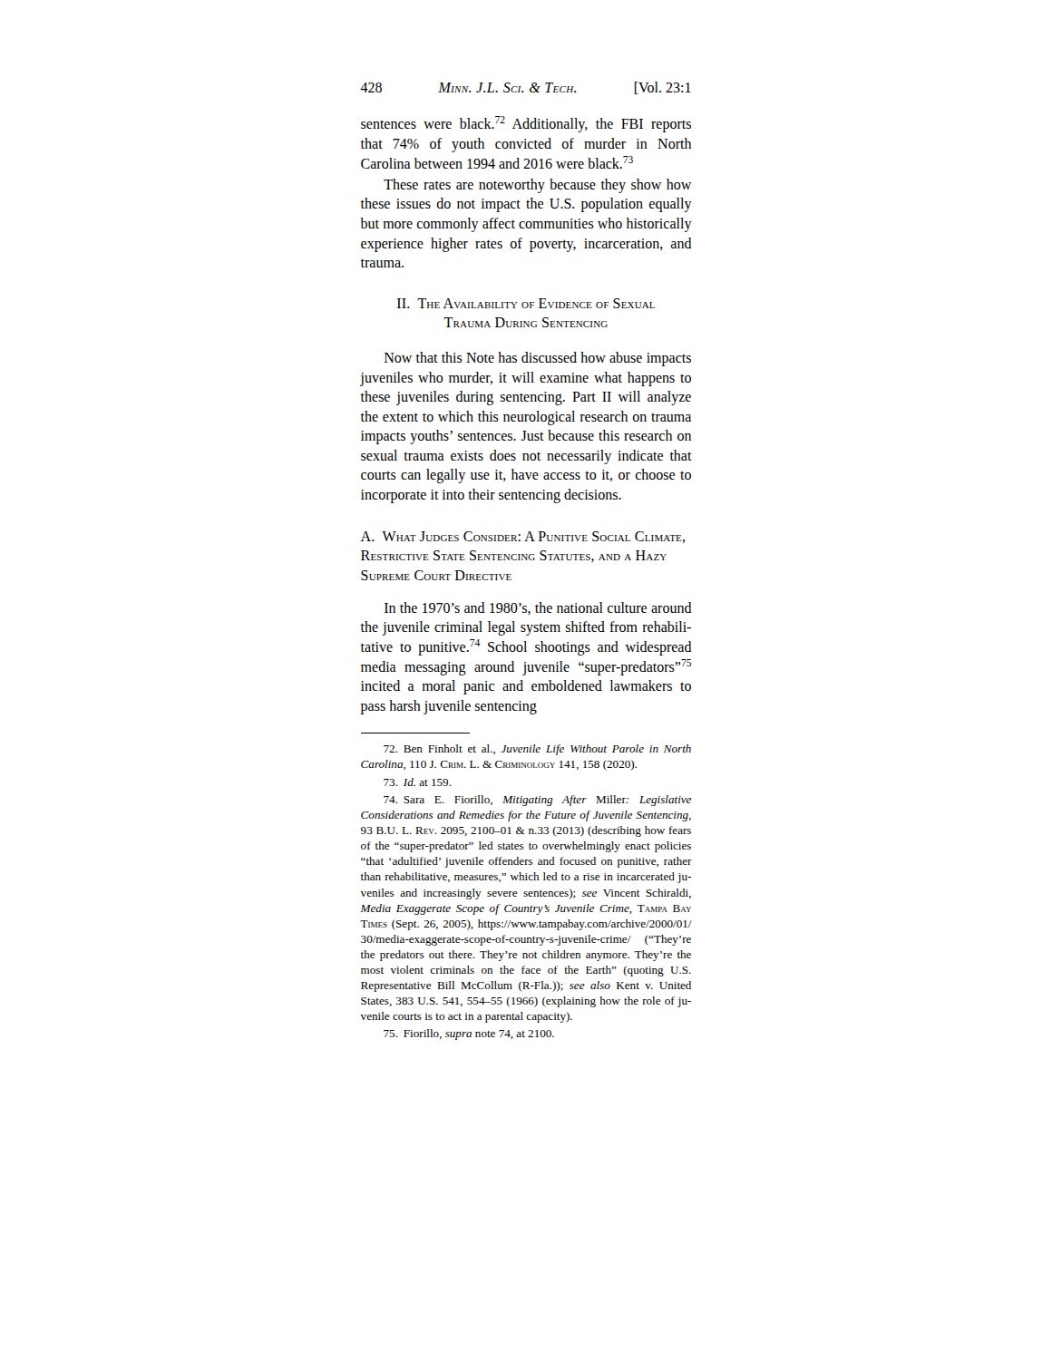428 Minn. J.L. Sci. & Tech. [Vol. 23:1
sentences were black.72 Additionally, the FBI reports that 74% of youth convicted of murder in North Carolina between 1994 and 2016 were black.73
These rates are noteworthy because they show how these issues do not impact the U.S. population equally but more commonly affect communities who historically experience higher rates of poverty, incarceration, and trauma.
II. The Availability of Evidence of Sexual
Trauma During Sentencing
Now that this Note has discussed how abuse impacts juveniles who murder, it will examine what happens to these juveniles during sentencing. Part II will analyze the extent to which this neurological research on trauma impacts youths’ sentences. Just because this research on sexual trauma exists does not necessarily indicate that courts can legally use it, have access to it, or choose to incorporate it into their sentencing decisions.
A. What Judges Consider: A Punitive Social Climate,
Restrictive State Sentencing Statutes, and a Hazy
Supreme Court Directive
In the 1970’s and 1980’s, the national culture around the juvenile criminal legal system shifted from rehabilitative to punitive.74 School shootings and widespread media messaging around juvenile “super-predators”75 incited a moral panic and emboldened lawmakers to pass harsh juvenile sentencing
72. Ben Finholt et al., Juvenile Life Without Parole in North Carolina, 110 J. Crim. L. & Criminology 141, 158 (2020).
73. Id. at 159.
74. Sara E. Fiorillo, Mitigating After Miller: Legislative Considerations and Remedies for the Future of Juvenile Sentencing, 93 B.U. L. Rev. 2095, 2100–01 & n.33 (2013) (describing how fears of the “super-predator” led states to overwhelmingly enact policies “that ‘adultified’ juvenile offenders and focused on punitive, rather than rehabilitative, measures,” which led to a rise in incarcerated juveniles and increasingly severe sentences); see Vincent Schiraldi, Media Exaggerate Scope of Country’s Juvenile Crime, Tampa Bay Times (Sept. 26, 2005), https://www.tampabay.com/archive/2000/01/30/media-exaggerate-scope-of-country-s-juvenile-crime/ (“They’re the predators out there. They’re not children anymore. They’re the most violent criminals on the face of the Earth” (quoting U.S. Representative Bill McCollum (R-Fla.)); see also Kent v. United States, 383 U.S. 541, 554–55 (1966) (explaining how the role of juvenile courts is to act in a parental capacity).
75. Fiorillo, supra note 74, at 2100.